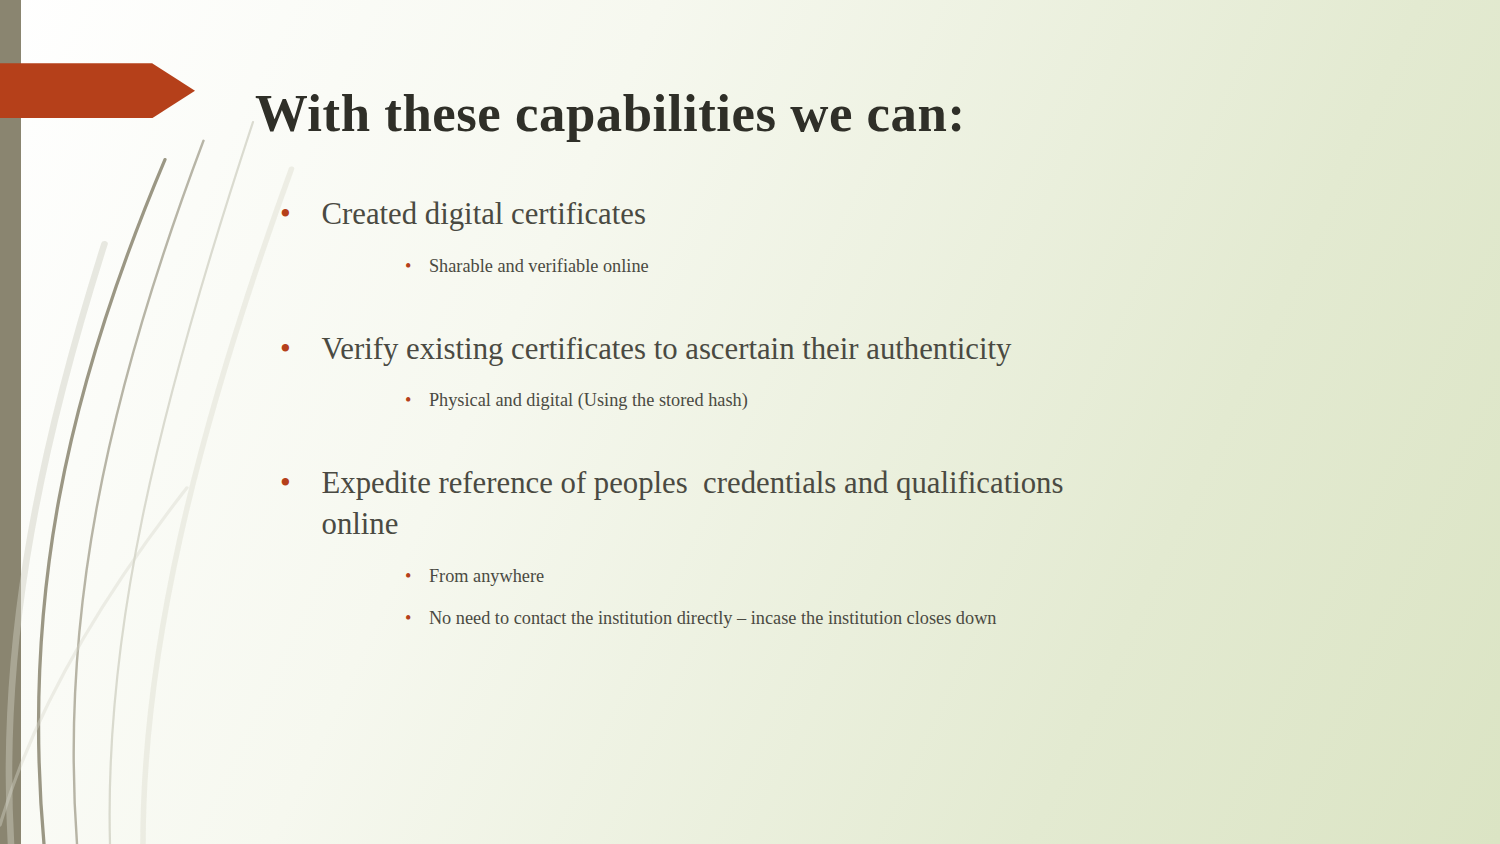With these capabilities we can:
Created digital certificates
Sharable and verifiable online
Verify existing certificates to ascertain their authenticity
Physical and digital (Using the stored hash)
Expedite reference of peoples credentials and qualifications online
From anywhere
No need to contact the institution directly – incase the institution closes down